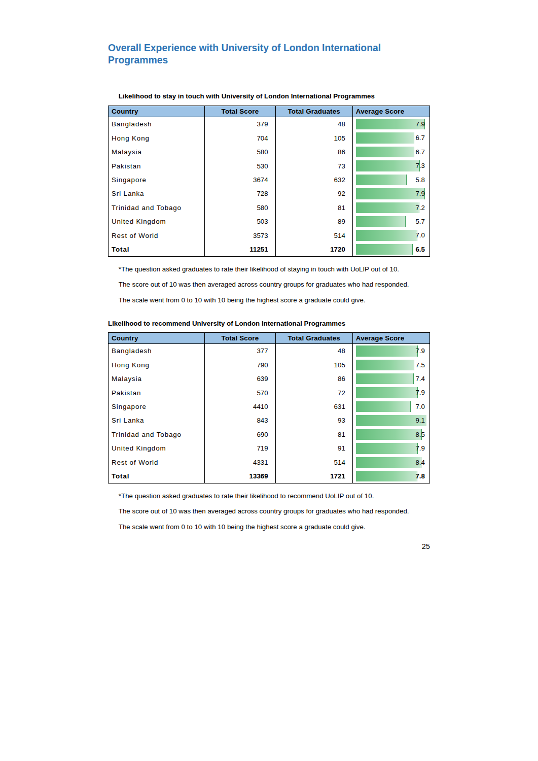Overall Experience with University of London International Programmes
Likelihood to stay in touch with University of London International Programmes
| Country | Total Score | Total Graduates | Average Score |
| --- | --- | --- | --- |
| Bangladesh | 379 | 48 | 7.9 |
| Hong Kong | 704 | 105 | 6.7 |
| Malaysia | 580 | 86 | 6.7 |
| Pakistan | 530 | 73 | 7.3 |
| Singapore | 3674 | 632 | 5.8 |
| Sri Lanka | 728 | 92 | 7.9 |
| Trinidad and Tobago | 580 | 81 | 7.2 |
| United Kingdom | 503 | 89 | 5.7 |
| Rest of World | 3573 | 514 | 7.0 |
| Total | 11251 | 1720 | 6.5 |
*The question asked graduates to rate their likelihood of staying in touch with UoLIP out of 10.
The score out of 10 was then averaged across country groups for graduates who had responded.
The scale went from 0 to 10 with 10 being the highest score a graduate could give.
Likelihood to recommend University of London International Programmes
| Country | Total Score | Total Graduates | Average Score |
| --- | --- | --- | --- |
| Bangladesh | 377 | 48 | 7.9 |
| Hong Kong | 790 | 105 | 7.5 |
| Malaysia | 639 | 86 | 7.4 |
| Pakistan | 570 | 72 | 7.9 |
| Singapore | 4410 | 631 | 7.0 |
| Sri Lanka | 843 | 93 | 9.1 |
| Trinidad and Tobago | 690 | 81 | 8.5 |
| United Kingdom | 719 | 91 | 7.9 |
| Rest of World | 4331 | 514 | 8.4 |
| Total | 13369 | 1721 | 7.8 |
*The question asked graduates to rate their likelihood to recommend UoLIP out of 10.
The score out of 10 was then averaged across country groups for graduates who had responded.
The scale went from 0 to 10 with 10 being the highest score a graduate could give.
25